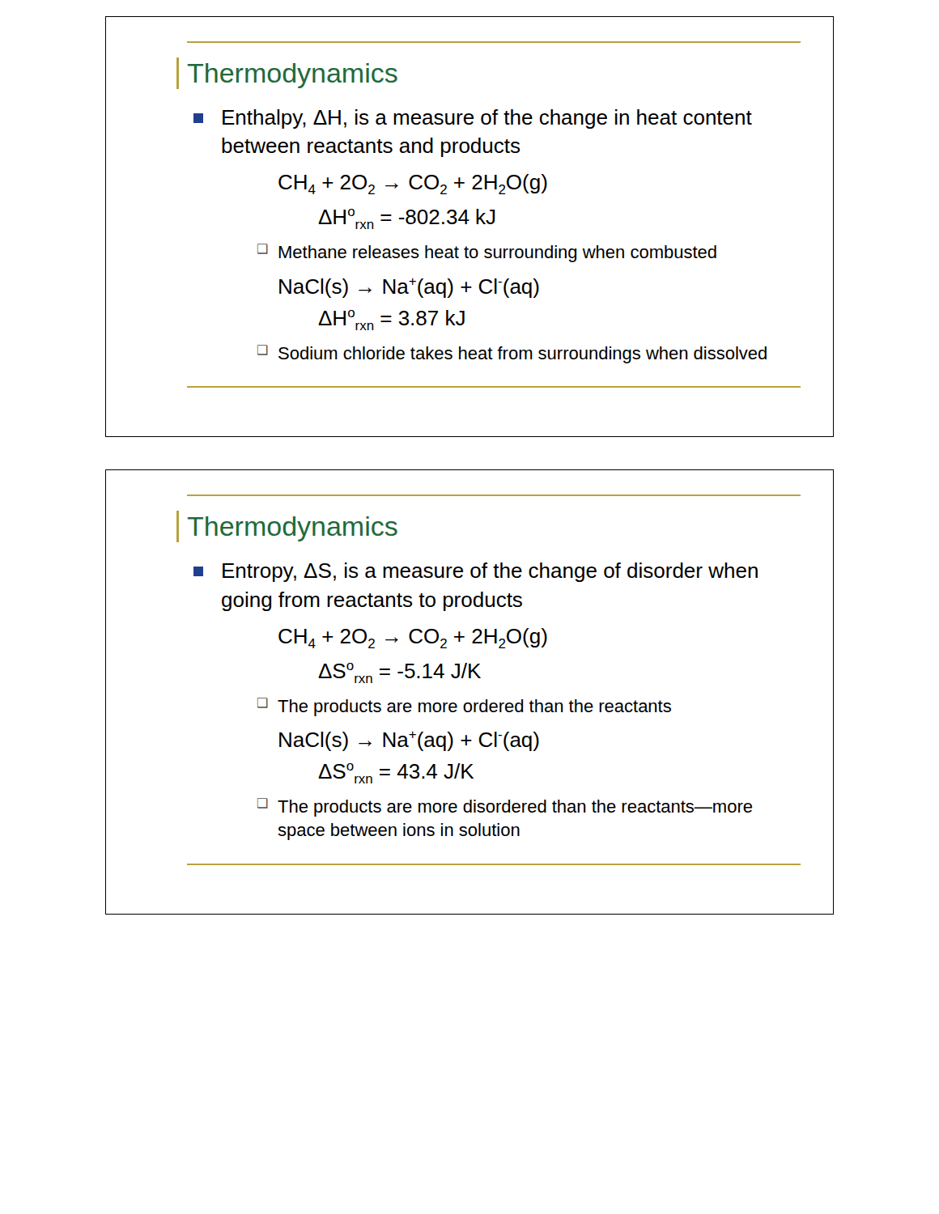Thermodynamics
Enthalpy, ΔH, is a measure of the change in heat content between reactants and products
CH4 + 2O2 → CO2 + 2H2O(g)
ΔHorxn = -802.34 kJ
Methane releases heat to surrounding when combusted
NaCl(s) → Na+(aq) + Cl-(aq)
ΔHorxn = 3.87 kJ
Sodium chloride takes heat from surroundings when dissolved
Thermodynamics
Entropy, ΔS, is a measure of the change of disorder when going from reactants to products
CH4 + 2O2 → CO2 + 2H2O(g)
ΔSorxn = -5.14 J/K
The products are more ordered than the reactants
NaCl(s) → Na+(aq) + Cl-(aq)
ΔSorxn = 43.4 J/K
The products are more disordered than the reactants—more space between ions in solution